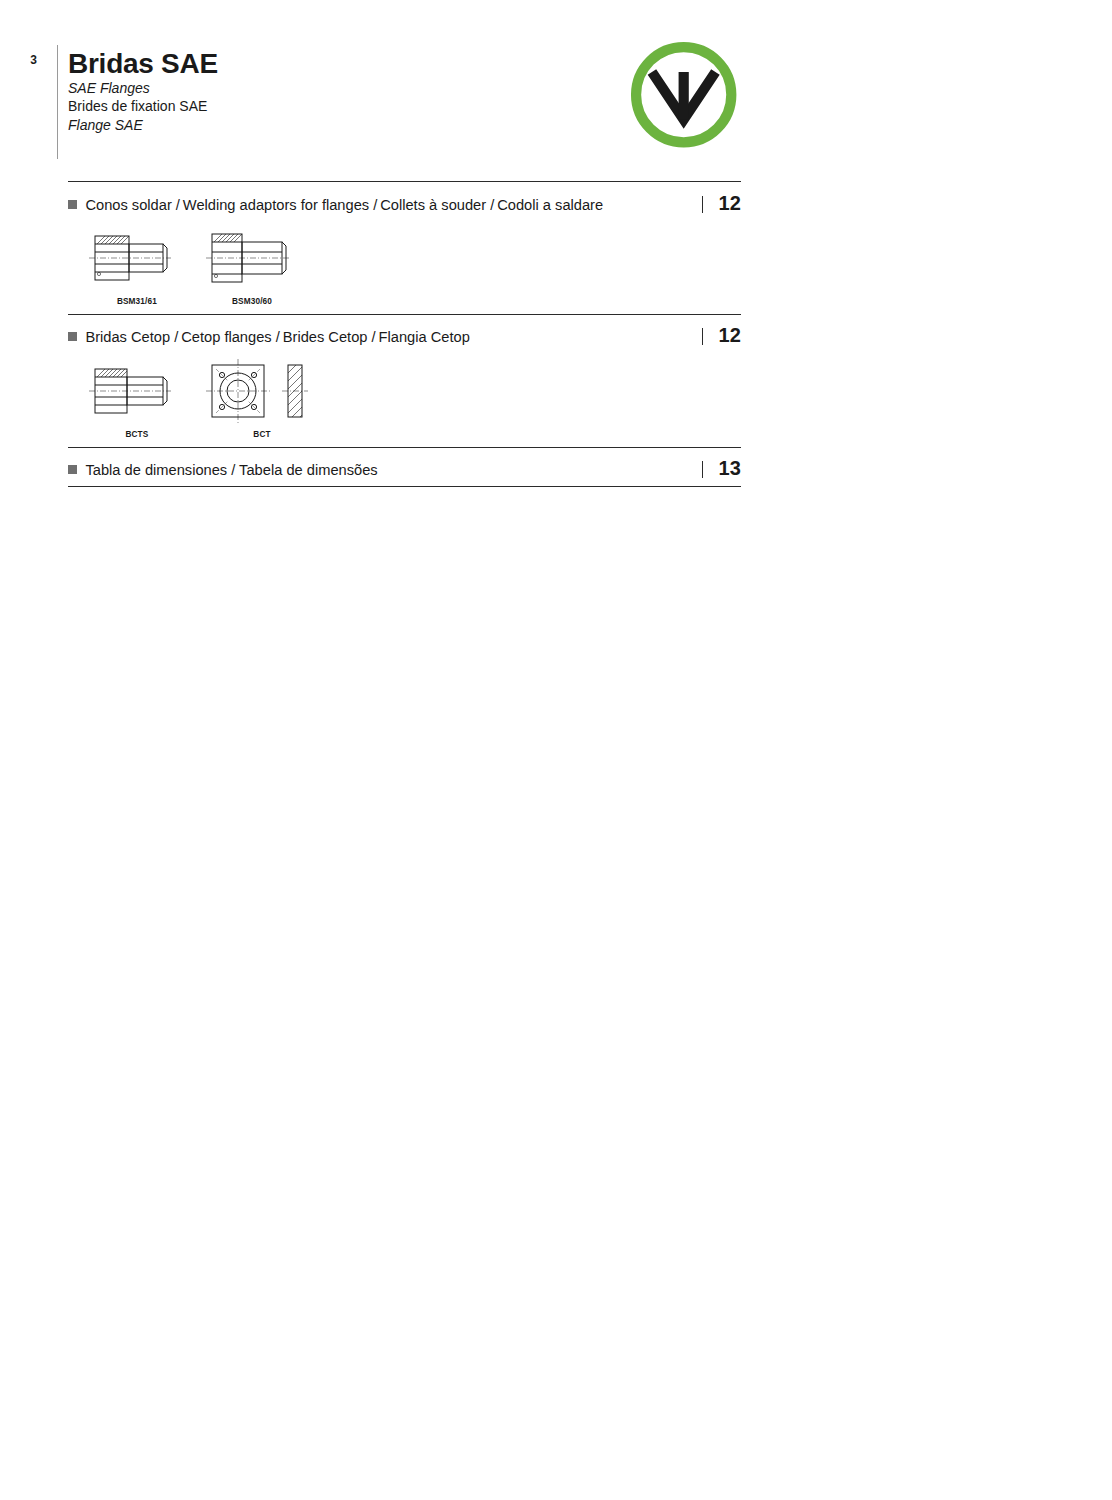3
Bridas SAE
SAE Flanges
Brides de fixation SAE
Flange SAE
Conos soldar / Welding adaptors for flanges / Collets à souder / Codoli a saldare
12
BSM31/61
BSM30/60
Bridas Cetop / Cetop flanges / Brides Cetop / Flangia Cetop
12
BCTS
BCT
Tabla de dimensiones / Tabela de dimensões
13